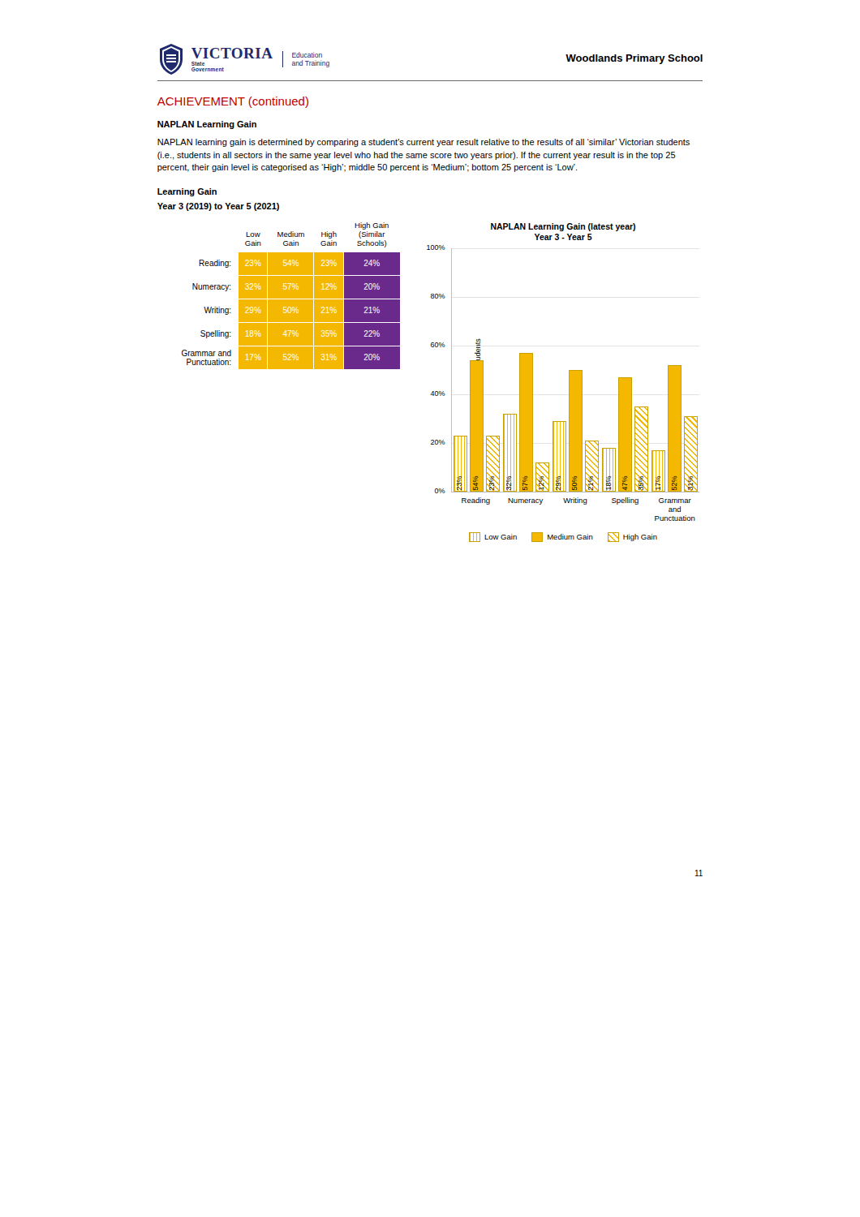VICTORIA
State
Government
Education
and Training
Woodlands Primary School
ACHIEVEMENT (continued)
NAPLAN Learning Gain
NAPLAN learning gain is determined by comparing a student's current year result relative to the results of all ‘similar’ Victorian students (i.e., students in all sectors in the same year level who had the same score two years prior). If the current year result is in the top 25 percent, their gain level is categorised as ‘High’; middle 50 percent is ‘Medium’; bottom 25 percent is ‘Low’.
Learning Gain
Year 3 (2019) to Year 5 (2021)
| | Low Gain | Medium Gain | High Gain | High Gain (Similar Schools) |
| --- | --- | --- | --- | --- |
| Reading: | 23% | 54% | 23% | 24% |
| Numeracy: | 32% | 57% | 12% | 20% |
| Writing: | 29% | 50% | 21% | 21% |
| Spelling: | 18% | 47% | 35% | 22% |
| Grammar and Punctuation: | 17% | 52% | 31% | 20% |
NAPLAN Learning Gain (latest year)
Year 3 - Year 5
Percent of students
100% 80% 60% 40% 20% 0%
23%
54%
23%
32%
57%
12%
29%
50%
21%
18%
47%
35%
17%
52%
31%
Reading
Numeracy
Writing
Spelling
Grammar and
Punctuation
Low Gain Medium Gain High Gain
11